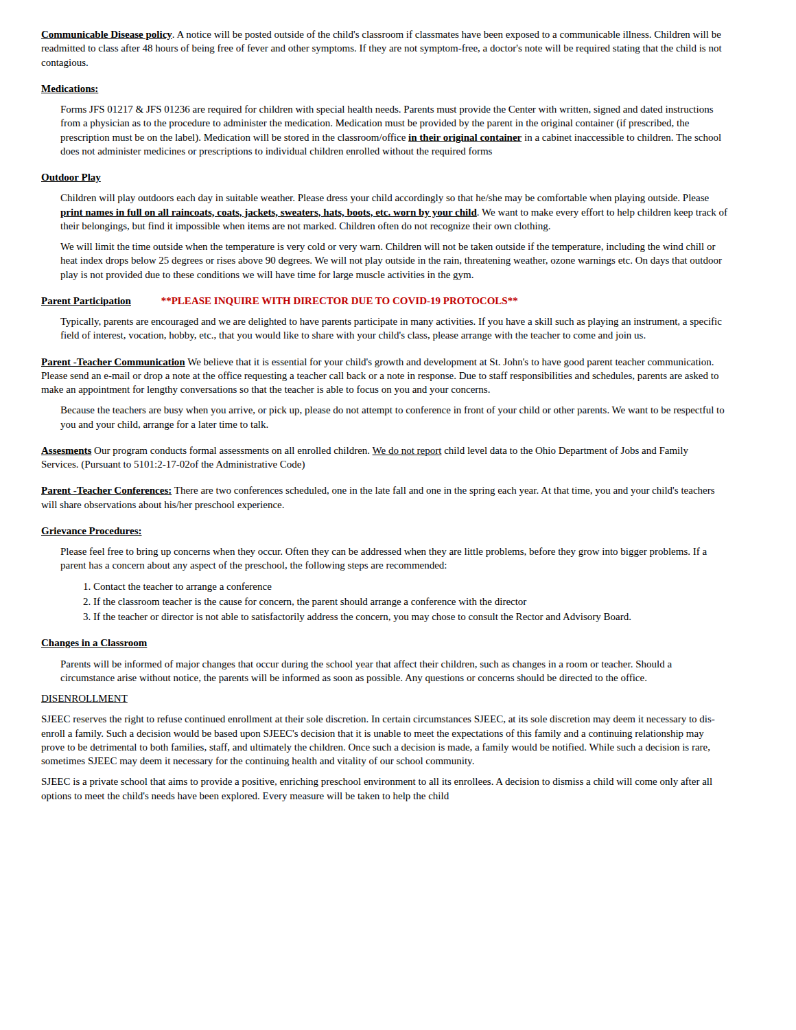Communicable Disease policy. A notice will be posted outside of the child's classroom if classmates have been exposed to a communicable illness. Children will be readmitted to class after 48 hours of being free of fever and other symptoms. If they are not symptom-free, a doctor's note will be required stating that the child is not contagious.
Medications:
Forms JFS 01217 & JFS 01236 are required for children with special health needs. Parents must provide the Center with written, signed and dated instructions from a physician as to the procedure to administer the medication. Medication must be provided by the parent in the original container (if prescribed, the prescription must be on the label). Medication will be stored in the classroom/office in their original container in a cabinet inaccessible to children. The school does not administer medicines or prescriptions to individual children enrolled without the required forms
Outdoor Play
Children will play outdoors each day in suitable weather. Please dress your child accordingly so that he/she may be comfortable when playing outside. Please print names in full on all raincoats, coats, jackets, sweaters, hats, boots, etc. worn by your child. We want to make every effort to help children keep track of their belongings, but find it impossible when items are not marked. Children often do not recognize their own clothing.
We will limit the time outside when the temperature is very cold or very warn. Children will not be taken outside if the temperature, including the wind chill or heat index drops below 25 degrees or rises above 90 degrees. We will not play outside in the rain, threatening weather, ozone warnings etc. On days that outdoor play is not provided due to these conditions we will have time for large muscle activities in the gym.
Parent Participation **PLEASE INQUIRE WITH DIRECTOR DUE TO COVID-19 PROTOCOLS**
Typically, parents are encouraged and we are delighted to have parents participate in many activities. If you have a skill such as playing an instrument, a specific field of interest, vocation, hobby, etc., that you would like to share with your child's class, please arrange with the teacher to come and join us.
Parent -Teacher Communication We believe that it is essential for your child's growth and development at St. John's to have good parent teacher communication. Please send an e-mail or drop a note at the office requesting a teacher call back or a note in response. Due to staff responsibilities and schedules, parents are asked to make an appointment for lengthy conversations so that the teacher is able to focus on you and your concerns.
Because the teachers are busy when you arrive, or pick up, please do not attempt to conference in front of your child or other parents. We want to be respectful to you and your child, arrange for a later time to talk.
Assesments Our program conducts formal assessments on all enrolled children. We do not report child level data to the Ohio Department of Jobs and Family Services. (Pursuant to 5101:2-17-02of the Administrative Code)
Parent -Teacher Conferences: There are two conferences scheduled, one in the late fall and one in the spring each year. At that time, you and your child's teachers will share observations about his/her preschool experience.
Grievance Procedures:
Please feel free to bring up concerns when they occur. Often they can be addressed when they are little problems, before they grow into bigger problems. If a parent has a concern about any aspect of the preschool, the following steps are recommended:
Contact the teacher to arrange a conference
If the classroom teacher is the cause for concern, the parent should arrange a conference with the director
If the teacher or director is not able to satisfactorily address the concern, you may chose to consult the Rector and Advisory Board.
Changes in a Classroom
Parents will be informed of major changes that occur during the school year that affect their children, such as changes in a room or teacher. Should a circumstance arise without notice, the parents will be informed as soon as possible. Any questions or concerns should be directed to the office.
DISENROLLMENT
SJEEC reserves the right to refuse continued enrollment at their sole discretion. In certain circumstances SJEEC, at its sole discretion may deem it necessary to dis-enroll a family. Such a decision would be based upon SJEEC's decision that it is unable to meet the expectations of this family and a continuing relationship may prove to be detrimental to both families, staff, and ultimately the children. Once such a decision is made, a family would be notified. While such a decision is rare, sometimes SJEEC may deem it necessary for the continuing health and vitality of our school community.
SJEEC is a private school that aims to provide a positive, enriching preschool environment to all its enrollees. A decision to dismiss a child will come only after all options to meet the child's needs have been explored. Every measure will be taken to help the child